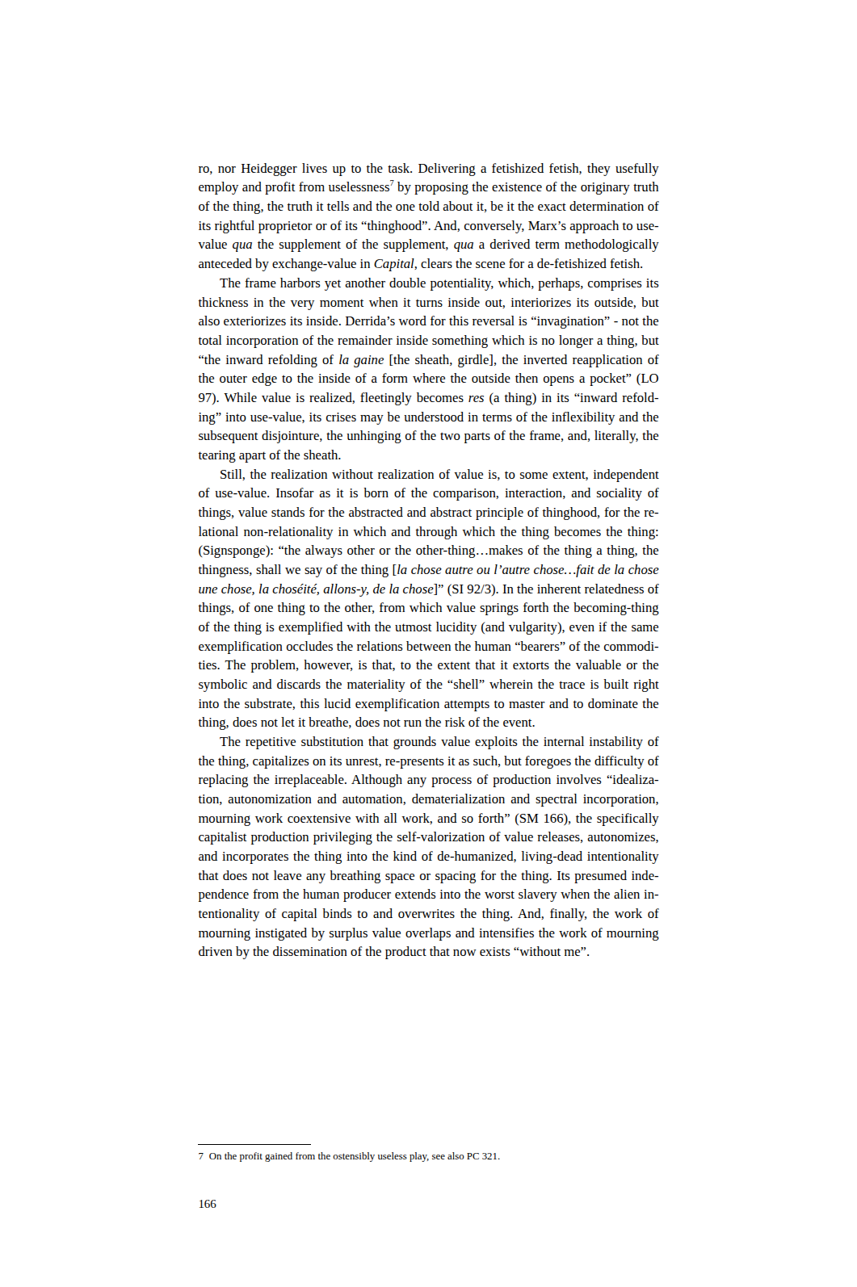ro, nor Heidegger lives up to the task. Delivering a fetishized fetish, they usefully employ and profit from uselessness7 by proposing the existence of the originary truth of the thing, the truth it tells and the one told about it, be it the exact determination of its rightful proprietor or of its “thinghood”. And, conversely, Marx’s approach to use-value qua the supplement of the supplement, qua a derived term methodologically anteceded by exchange-value in Capital, clears the scene for a de-fetishized fetish.
The frame harbors yet another double potentiality, which, perhaps, comprises its thickness in the very moment when it turns inside out, interiorizes its outside, but also exteriorizes its inside. Derrida’s word for this reversal is “invagination” - not the total incorporation of the remainder inside something which is no longer a thing, but “the inward refolding of la gaine [the sheath, girdle], the inverted reapplication of the outer edge to the inside of a form where the outside then opens a pocket” (LO 97). While value is realized, fleetingly becomes res (a thing) in its “inward refolding” into use-value, its crises may be understood in terms of the inflexibility and the subsequent disjointure, the unhinging of the two parts of the frame, and, literally, the tearing apart of the sheath.
Still, the realization without realization of value is, to some extent, independent of use-value. Insofar as it is born of the comparison, interaction, and sociality of things, value stands for the abstracted and abstract principle of thinghood, for the relational non-relationality in which and through which the thing becomes the thing: (Signsponge): “the always other or the other-thing…makes of the thing a thing, the thingness, shall we say of the thing [la chose autre ou l’autre chose…fait de la chose une chose, la choséité, allons-y, de la chose]” (SI 92/3). In the inherent relatedness of things, of one thing to the other, from which value springs forth the becoming-thing of the thing is exemplified with the utmost lucidity (and vulgarity), even if the same exemplification occludes the relations between the human “bearers” of the commodities. The problem, however, is that, to the extent that it extorts the valuable or the symbolic and discards the materiality of the “shell” wherein the trace is built right into the substrate, this lucid exemplification attempts to master and to dominate the thing, does not let it breathe, does not run the risk of the event.
The repetitive substitution that grounds value exploits the internal instability of the thing, capitalizes on its unrest, re-presents it as such, but foregoes the difficulty of replacing the irreplaceable. Although any process of production involves “idealization, autonomization and automation, dematerialization and spectral incorporation, mourning work coextensive with all work, and so forth” (SM 166), the specifically capitalist production privileging the self-valorization of value releases, autonomizes, and incorporates the thing into the kind of de-humanized, living-dead intentionality that does not leave any breathing space or spacing for the thing. Its presumed independence from the human producer extends into the worst slavery when the alien intentionality of capital binds to and overwrites the thing. And, finally, the work of mourning instigated by surplus value overlaps and intensifies the work of mourning driven by the dissemination of the product that now exists “without me”.
7 On the profit gained from the ostensibly useless play, see also PC 321.
166